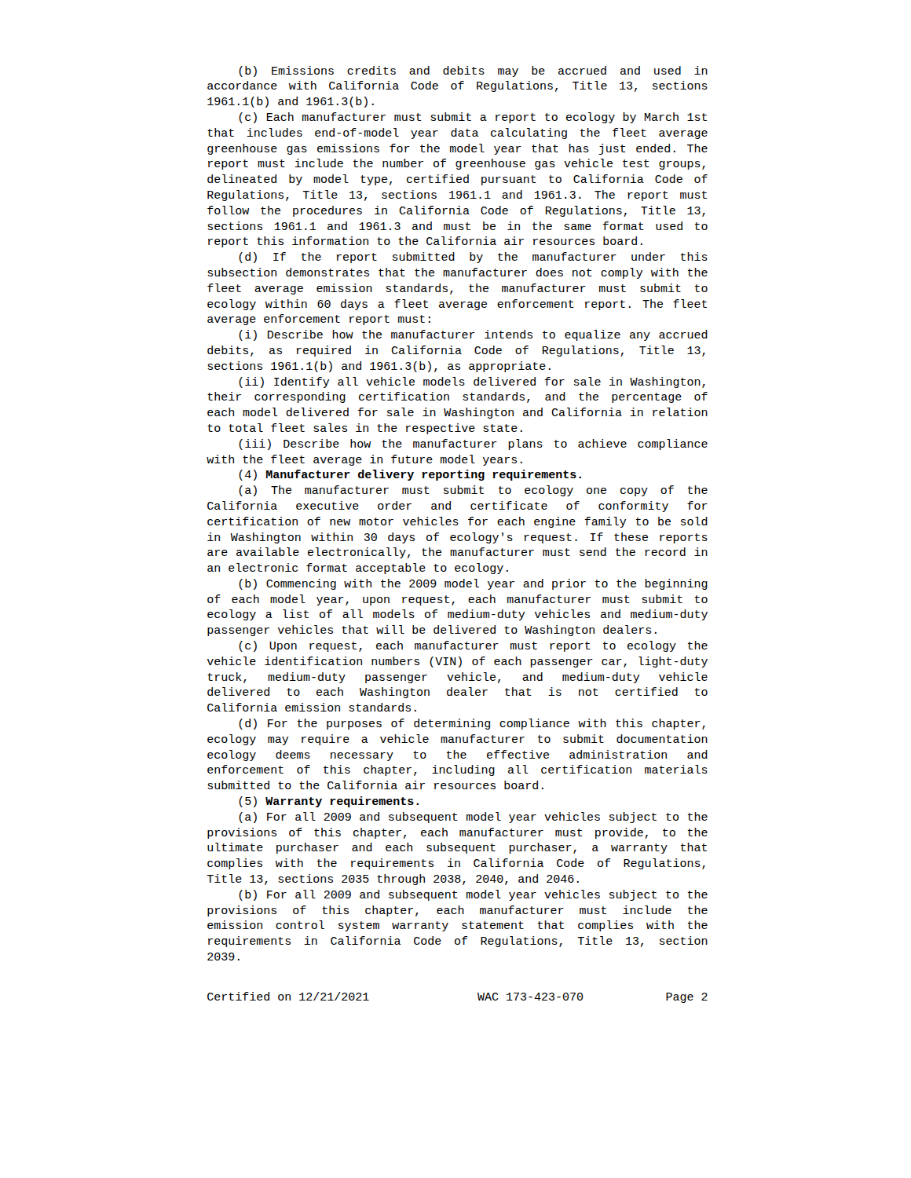(b) Emissions credits and debits may be accrued and used in accordance with California Code of Regulations, Title 13, sections 1961.1(b) and 1961.3(b).
(c) Each manufacturer must submit a report to ecology by March 1st that includes end-of-model year data calculating the fleet average greenhouse gas emissions for the model year that has just ended. The report must include the number of greenhouse gas vehicle test groups, delineated by model type, certified pursuant to California Code of Regulations, Title 13, sections 1961.1 and 1961.3. The report must follow the procedures in California Code of Regulations, Title 13, sections 1961.1 and 1961.3 and must be in the same format used to report this information to the California air resources board.
(d) If the report submitted by the manufacturer under this subsection demonstrates that the manufacturer does not comply with the fleet average emission standards, the manufacturer must submit to ecology within 60 days a fleet average enforcement report. The fleet average enforcement report must:
(i) Describe how the manufacturer intends to equalize any accrued debits, as required in California Code of Regulations, Title 13, sections 1961.1(b) and 1961.3(b), as appropriate.
(ii) Identify all vehicle models delivered for sale in Washington, their corresponding certification standards, and the percentage of each model delivered for sale in Washington and California in relation to total fleet sales in the respective state.
(iii) Describe how the manufacturer plans to achieve compliance with the fleet average in future model years.
(4) Manufacturer delivery reporting requirements.
(a) The manufacturer must submit to ecology one copy of the California executive order and certificate of conformity for certification of new motor vehicles for each engine family to be sold in Washington within 30 days of ecology's request. If these reports are available electronically, the manufacturer must send the record in an electronic format acceptable to ecology.
(b) Commencing with the 2009 model year and prior to the beginning of each model year, upon request, each manufacturer must submit to ecology a list of all models of medium-duty vehicles and medium-duty passenger vehicles that will be delivered to Washington dealers.
(c) Upon request, each manufacturer must report to ecology the vehicle identification numbers (VIN) of each passenger car, light-duty truck, medium-duty passenger vehicle, and medium-duty vehicle delivered to each Washington dealer that is not certified to California emission standards.
(d) For the purposes of determining compliance with this chapter, ecology may require a vehicle manufacturer to submit documentation ecology deems necessary to the effective administration and enforcement of this chapter, including all certification materials submitted to the California air resources board.
(5) Warranty requirements.
(a) For all 2009 and subsequent model year vehicles subject to the provisions of this chapter, each manufacturer must provide, to the ultimate purchaser and each subsequent purchaser, a warranty that complies with the requirements in California Code of Regulations, Title 13, sections 2035 through 2038, 2040, and 2046.
(b) For all 2009 and subsequent model year vehicles subject to the provisions of this chapter, each manufacturer must include the emission control system warranty statement that complies with the requirements in California Code of Regulations, Title 13, section 2039.
Certified on 12/21/2021 WAC 173-423-070 Page 2